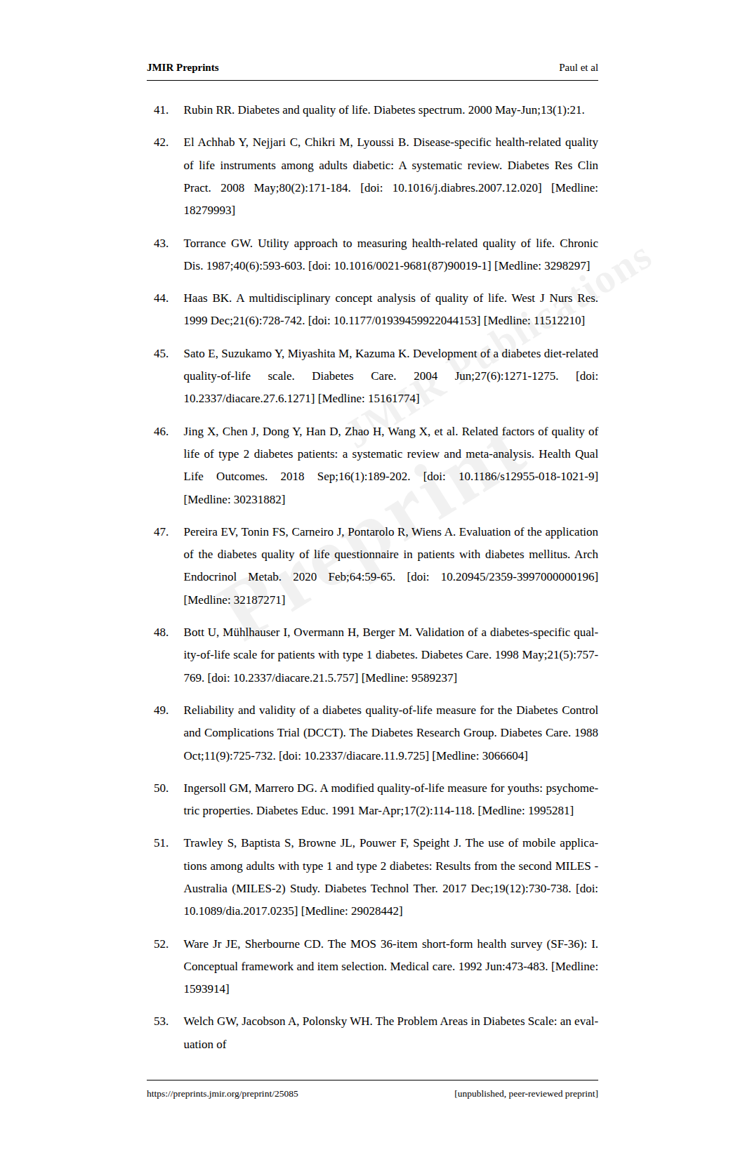Preprint
JMIR Publications
JMIR Preprints Paul et al
41. Rubin RR. Diabetes and quality of life. Diabetes spectrum. 2000 May-Jun;13(1):21.
42. El Achhab Y, Nejjari C, Chikri M, Lyoussi B. Disease-specific health-related quality of life instruments among adults diabetic: A systematic review. Diabetes Res Clin Pract. 2008 May;80(2):171-184. [doi: 10.1016/j.diabres.2007.12.020] [Medline: 18279993]
43. Torrance GW. Utility approach to measuring health-related quality of life. Chronic Dis. 1987;40(6):593-603. [doi: 10.1016/0021-9681(87)90019-1] [Medline: 3298297]
44. Haas BK. A multidisciplinary concept analysis of quality of life. West J Nurs Res. 1999 Dec;21(6):728-742. [doi: 10.1177/01939459922044153] [Medline: 11512210]
45. Sato E, Suzukamo Y, Miyashita M, Kazuma K. Development of a diabetes diet-related quality-of-life scale. Diabetes Care. 2004 Jun;27(6):1271-1275. [doi: 10.2337/diacare.27.6.1271] [Medline: 15161774]
46. Jing X, Chen J, Dong Y, Han D, Zhao H, Wang X, et al. Related factors of quality of life of type 2 diabetes patients: a systematic review and meta-analysis. Health Qual Life Outcomes. 2018 Sep;16(1):189-202. [doi: 10.1186/s12955-018-1021-9] [Medline: 30231882]
47. Pereira EV, Tonin FS, Carneiro J, Pontarolo R, Wiens A. Evaluation of the application of the diabetes quality of life questionnaire in patients with diabetes mellitus. Arch Endocrinol Metab. 2020 Feb;64:59-65. [doi: 10.20945/2359-3997000000196] [Medline: 32187271]
48. Bott U, Mühlhauser I, Overmann H, Berger M. Validation of a diabetes-specific quality-of-life scale for patients with type 1 diabetes. Diabetes Care. 1998 May;21(5):757-769. [doi: 10.2337/diacare.21.5.757] [Medline: 9589237]
49. Reliability and validity of a diabetes quality-of-life measure for the Diabetes Control and Complications Trial (DCCT). The Diabetes Research Group. Diabetes Care. 1988 Oct;11(9):725-732. [doi: 10.2337/diacare.11.9.725] [Medline: 3066604]
50. Ingersoll GM, Marrero DG. A modified quality-of-life measure for youths: psychometric properties. Diabetes Educ. 1991 Mar-Apr;17(2):114-118. [Medline: 1995281]
51. Trawley S, Baptista S, Browne JL, Pouwer F, Speight J. The use of mobile applications among adults with type 1 and type 2 diabetes: Results from the second MILES - Australia (MILES-2) Study. Diabetes Technol Ther. 2017 Dec;19(12):730-738. [doi: 10.1089/dia.2017.0235] [Medline: 29028442]
52. Ware Jr JE, Sherbourne CD. The MOS 36-item short-form health survey (SF-36): I. Conceptual framework and item selection. Medical care. 1992 Jun:473-483. [Medline: 1593914]
53. Welch GW, Jacobson A, Polonsky WH. The Problem Areas in Diabetes Scale: an evaluation of
https://preprints.jmir.org/preprint/25085 [unpublished, peer-reviewed preprint]